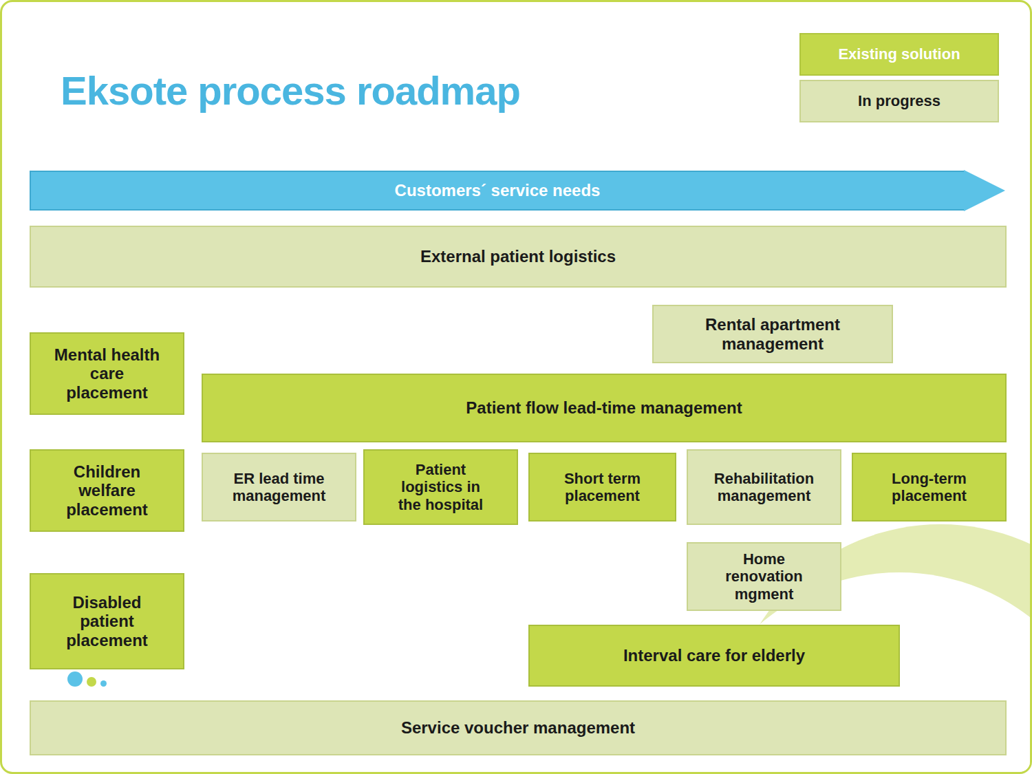Eksote process roadmap
Existing solution
In progress
Customers´ service needs
External patient logistics
Rental apartment
management
Mental health
care
placement
Patient flow lead-time management
Children
welfare
placement
ER lead time
management
Patient
logistics in
the hospital
Short term
placement
Rehabilitation
management
Long-term
placement
Home
renovation
mgment
Disabled
patient
placement
Interval care for elderly
Service voucher management